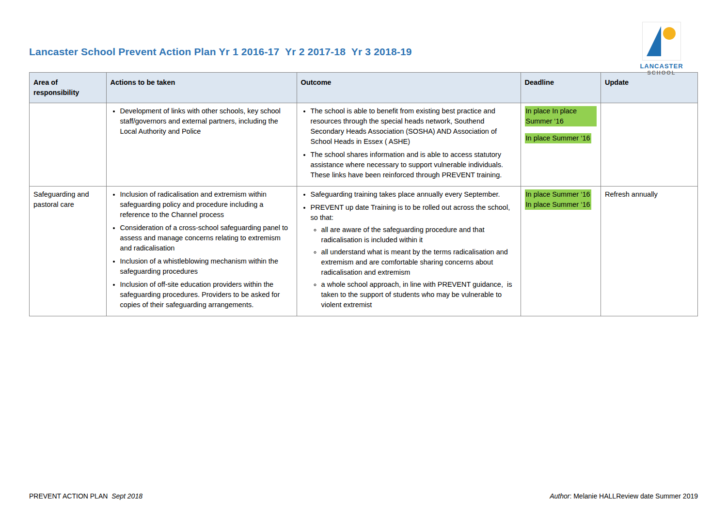LANCASTERSCHOOL
Lancaster School Prevent Action Plan Yr 1 2016-17 Yr 2 2017-18 Yr 3 2018-19
| Area of responsibility | Actions to be taken | Outcome | Deadline | Update |
| --- | --- | --- | --- | --- |
| | Development of links with other schools, key school staff/governors and external partners, including the Local Authority and Police | The school is able to benefit from existing best practice and resources through the special heads network, Southend Secondary Heads Association (SOSHA) AND Association of School Heads in Essex ( ASHE) The school shares information and is able to access statutory assistance where necessary to support vulnerable individuals. These links have been reinforced through PREVENT training. | In place In place Summer ‘16 In place Summer ‘16 | |
| Safeguarding and pastoral care | Inclusion of radicalisation and extremism within safeguarding policy and procedure including a reference to the Channel process Consideration of a cross-school safeguarding panel to assess and manage concerns relating to extremism and radicalisation Inclusion of a whistleblowing mechanism within the safeguarding procedures Inclusion of off-site education providers within the safeguarding procedures. Providers to be asked for copies of their safeguarding arrangements. | Safeguarding training takes place annually every September. PREVENT up date Training is to be rolled out across the school, so that: all are aware of the safeguarding procedure and that radicalisation is included within it all understand what is meant by the terms radicalisation and extremism and are comfortable sharing concerns about radicalisation and extremism a whole school approach, in line with PREVENT guidance, is taken to the support of students who may be vulnerable to violent extremist | In place Summer ‘16 In place Summer ‘16 | Refresh annually |
PREVENT ACTION PLAN Sept 2018
Author: Melanie HALL
Review date Summer 2019